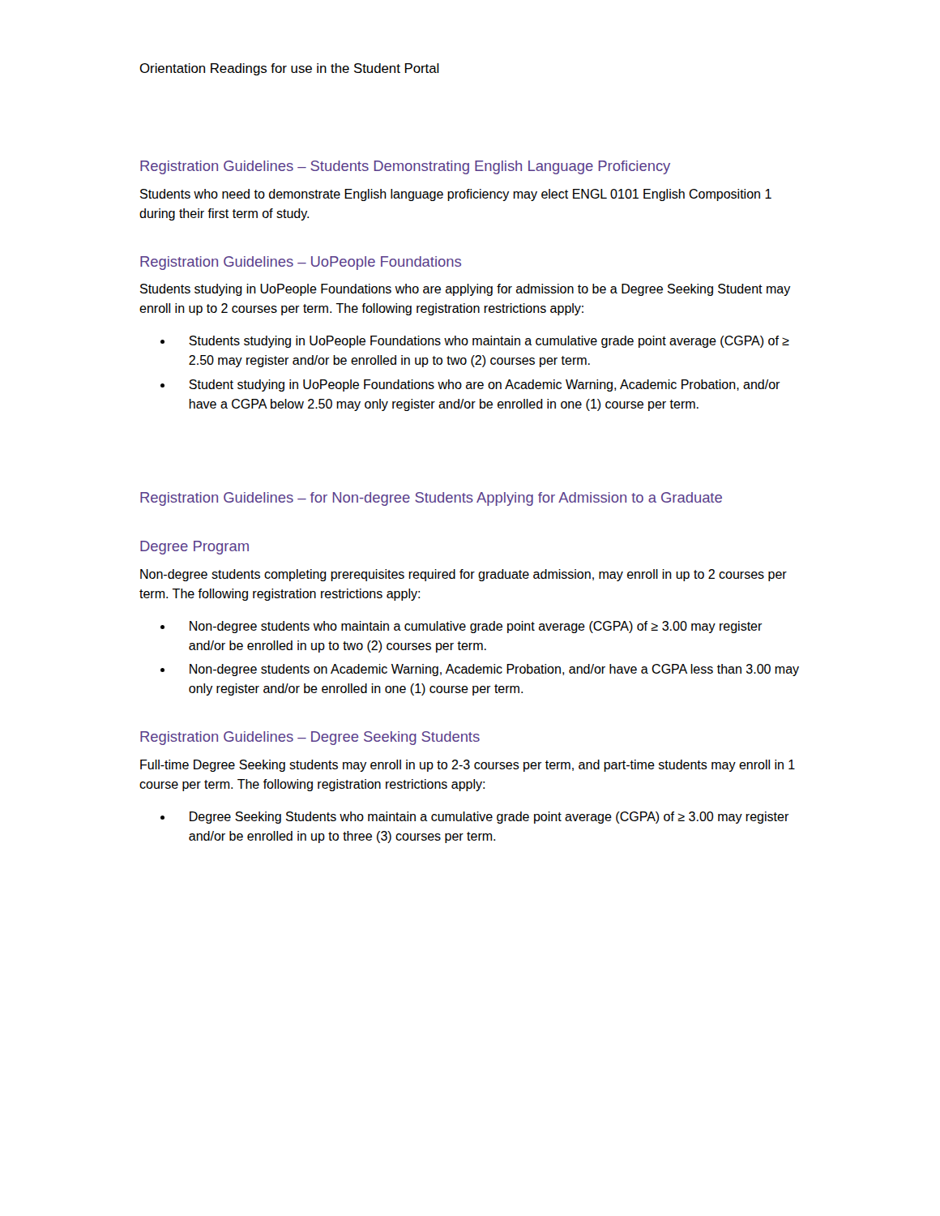Orientation Readings for use in the Student Portal
Registration Guidelines – Students Demonstrating English Language Proficiency
Students who need to demonstrate English language proficiency may elect ENGL 0101 English Composition 1 during their first term of study.
Registration Guidelines – UoPeople Foundations
Students studying in UoPeople Foundations who are applying for admission to be a Degree Seeking Student may enroll in up to 2 courses per term. The following registration restrictions apply:
Students studying in UoPeople Foundations who maintain a cumulative grade point average (CGPA) of ≥ 2.50 may register and/or be enrolled in up to two (2) courses per term.
Student studying in UoPeople Foundations who are on Academic Warning, Academic Probation, and/or have a CGPA below 2.50 may only register and/or be enrolled in one (1) course per term.
Registration Guidelines – for Non-degree Students Applying for Admission to a Graduate
Degree Program
Non-degree students completing prerequisites required for graduate admission, may enroll in up to 2 courses per term. The following registration restrictions apply:
Non-degree students who maintain a cumulative grade point average (CGPA) of ≥ 3.00 may register and/or be enrolled in up to two (2) courses per term.
Non-degree students on Academic Warning, Academic Probation, and/or have a CGPA less than 3.00 may only register and/or be enrolled in one (1) course per term.
Registration Guidelines – Degree Seeking Students
Full-time Degree Seeking students may enroll in up to 2-3 courses per term, and part-time students may enroll in 1 course per term. The following registration restrictions apply:
Degree Seeking Students who maintain a cumulative grade point average (CGPA) of ≥ 3.00 may register and/or be enrolled in up to three (3) courses per term.